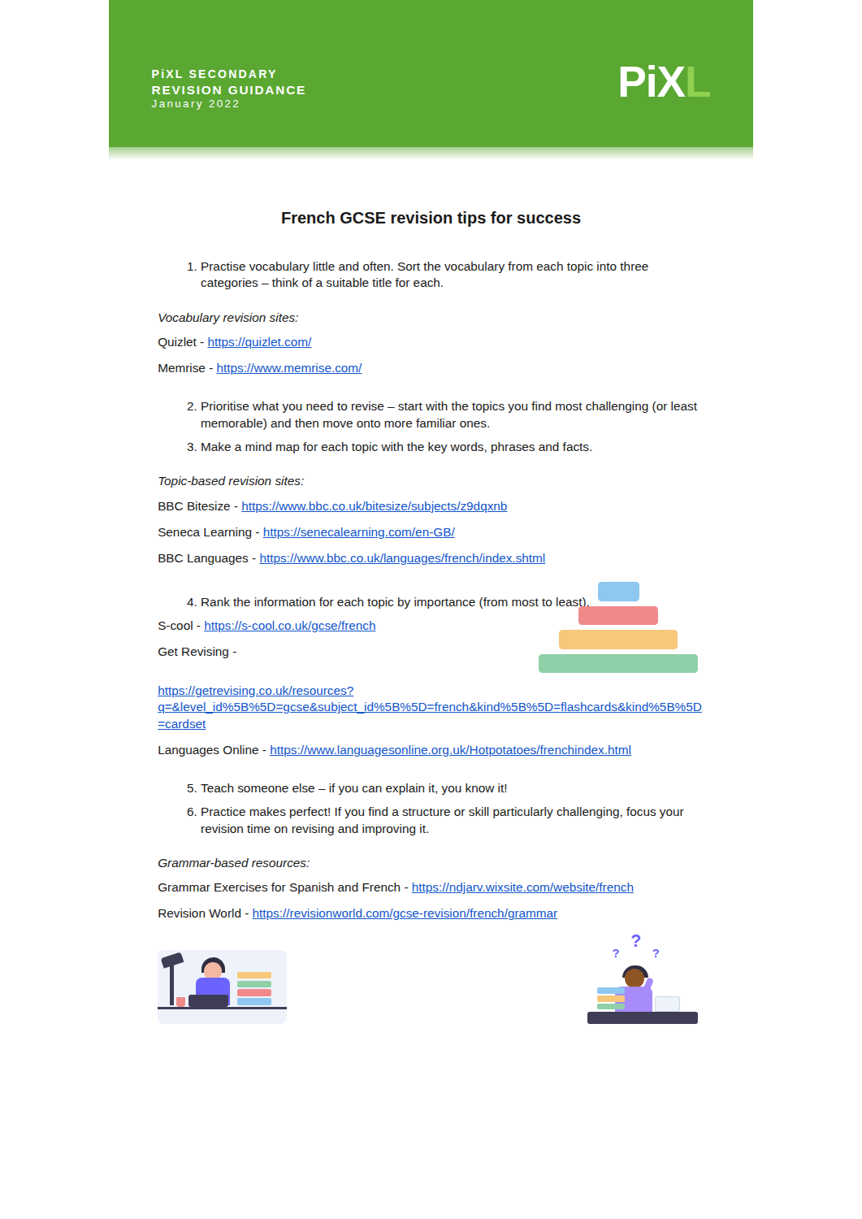PiXL SECONDARY
REVISION GUIDANCE
January 2022
PiXL
French GCSE revision tips for success
Practise vocabulary little and often. Sort the vocabulary from each topic into three categories – think of a suitable title for each.
Vocabulary revision sites:
Quizlet - https://quizlet.com/
Memrise - https://www.memrise.com/
Prioritise what you need to revise – start with the topics you find most challenging (or least memorable) and then move onto more familiar ones.
Make a mind map for each topic with the key words, phrases and facts.
Topic-based revision sites:
BBC Bitesize - https://www.bbc.co.uk/bitesize/subjects/z9dqxnb
Seneca Learning - https://senecalearning.com/en-GB/
BBC Languages - https://www.bbc.co.uk/languages/french/index.shtml
Rank the information for each topic by importance (from most to least).
S-cool - https://s-cool.co.uk/gcse/french
Get Revising -
https://getrevising.co.uk/resources?q=&level_id%5B%5D=gcse&subject_id%5B%5D=french&kind%5B%5D=flashcards&kind%5B%5D=cardset
Languages Online - https://www.languagesonline.org.uk/Hotpotatoes/frenchindex.html
Teach someone else – if you can explain it, you know it!
Practice makes perfect! If you find a structure or skill particularly challenging, focus your revision time on revising and improving it.
Grammar-based resources:
Grammar Exercises for Spanish and French - https://ndjarv.wixsite.com/website/french
Revision World - https://revisionworld.com/gcse-revision/french/grammar
?
?
?